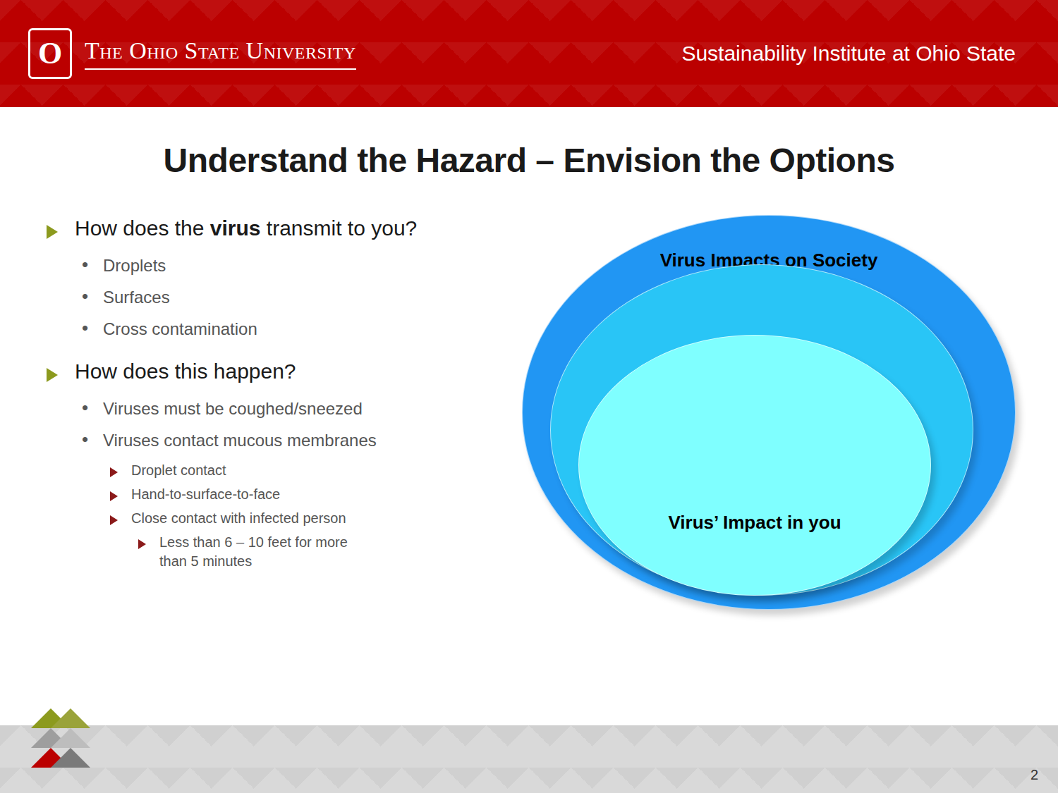O
The Ohio State University
Sustainability Institute at Ohio State
Understand the Hazard – Envision the Options
How does the virus transmit to you?
Droplets
Surfaces
Cross contamination
How does this happen?
Viruses must be coughed/sneezed
Viruses contact mucous membranes
Droplet contact
Hand-to-surface-to-face
Close contact with infected person
Less than 6 – 10 feet for more
than 5 minutes
Virus Impacts on Society
Environment’s Impact
on Virus
Virus’ Impact in you
2